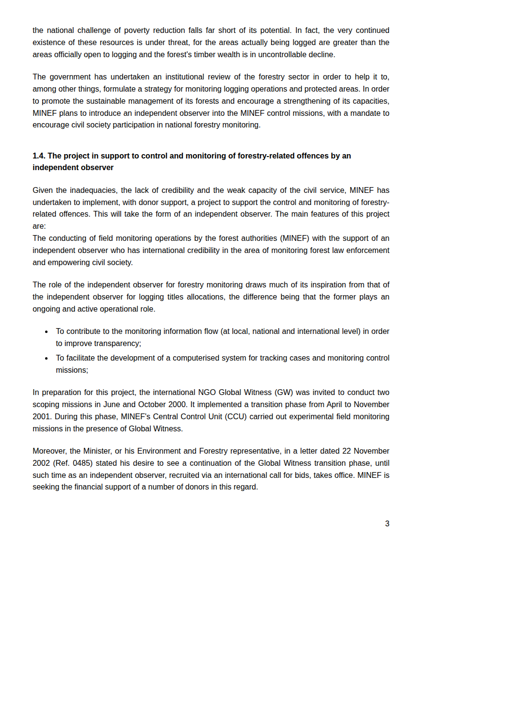the national challenge of poverty reduction falls far short of its potential. In fact, the very continued existence of these resources is under threat, for the areas actually being logged are greater than the areas officially open to logging and the forest's timber wealth is in uncontrollable decline.
The government has undertaken an institutional review of the forestry sector in order to help it to, among other things, formulate a strategy for monitoring logging operations and protected areas. In order to promote the sustainable management of its forests and encourage a strengthening of its capacities, MINEF plans to introduce an independent observer into the MINEF control missions, with a mandate to encourage civil society participation in national forestry monitoring.
1.4. The project in support to control and monitoring of forestry-related offences by an independent observer
Given the inadequacies, the lack of credibility and the weak capacity of the civil service, MINEF has undertaken to implement, with donor support, a project to support the control and monitoring of forestry-related offences. This will take the form of an independent observer. The main features of this project are:
The conducting of field monitoring operations by the forest authorities (MINEF) with the support of an independent observer who has international credibility in the area of monitoring forest law enforcement and empowering civil society.
The role of the independent observer for forestry monitoring draws much of its inspiration from that of the independent observer for logging titles allocations, the difference being that the former plays an ongoing and active operational role.
To contribute to the monitoring information flow (at local, national and international level) in order to improve transparency;
To facilitate the development of a computerised system for tracking cases and monitoring control missions;
In preparation for this project, the international NGO Global Witness (GW) was invited to conduct two scoping missions in June and October 2000. It implemented a transition phase from April to November 2001. During this phase, MINEF's Central Control Unit (CCU) carried out experimental field monitoring missions in the presence of Global Witness.
Moreover, the Minister, or his Environment and Forestry representative, in a letter dated 22 November 2002 (Ref. 0485) stated his desire to see a continuation of the Global Witness transition phase, until such time as an independent observer, recruited via an international call for bids, takes office. MINEF is seeking the financial support of a number of donors in this regard.
3